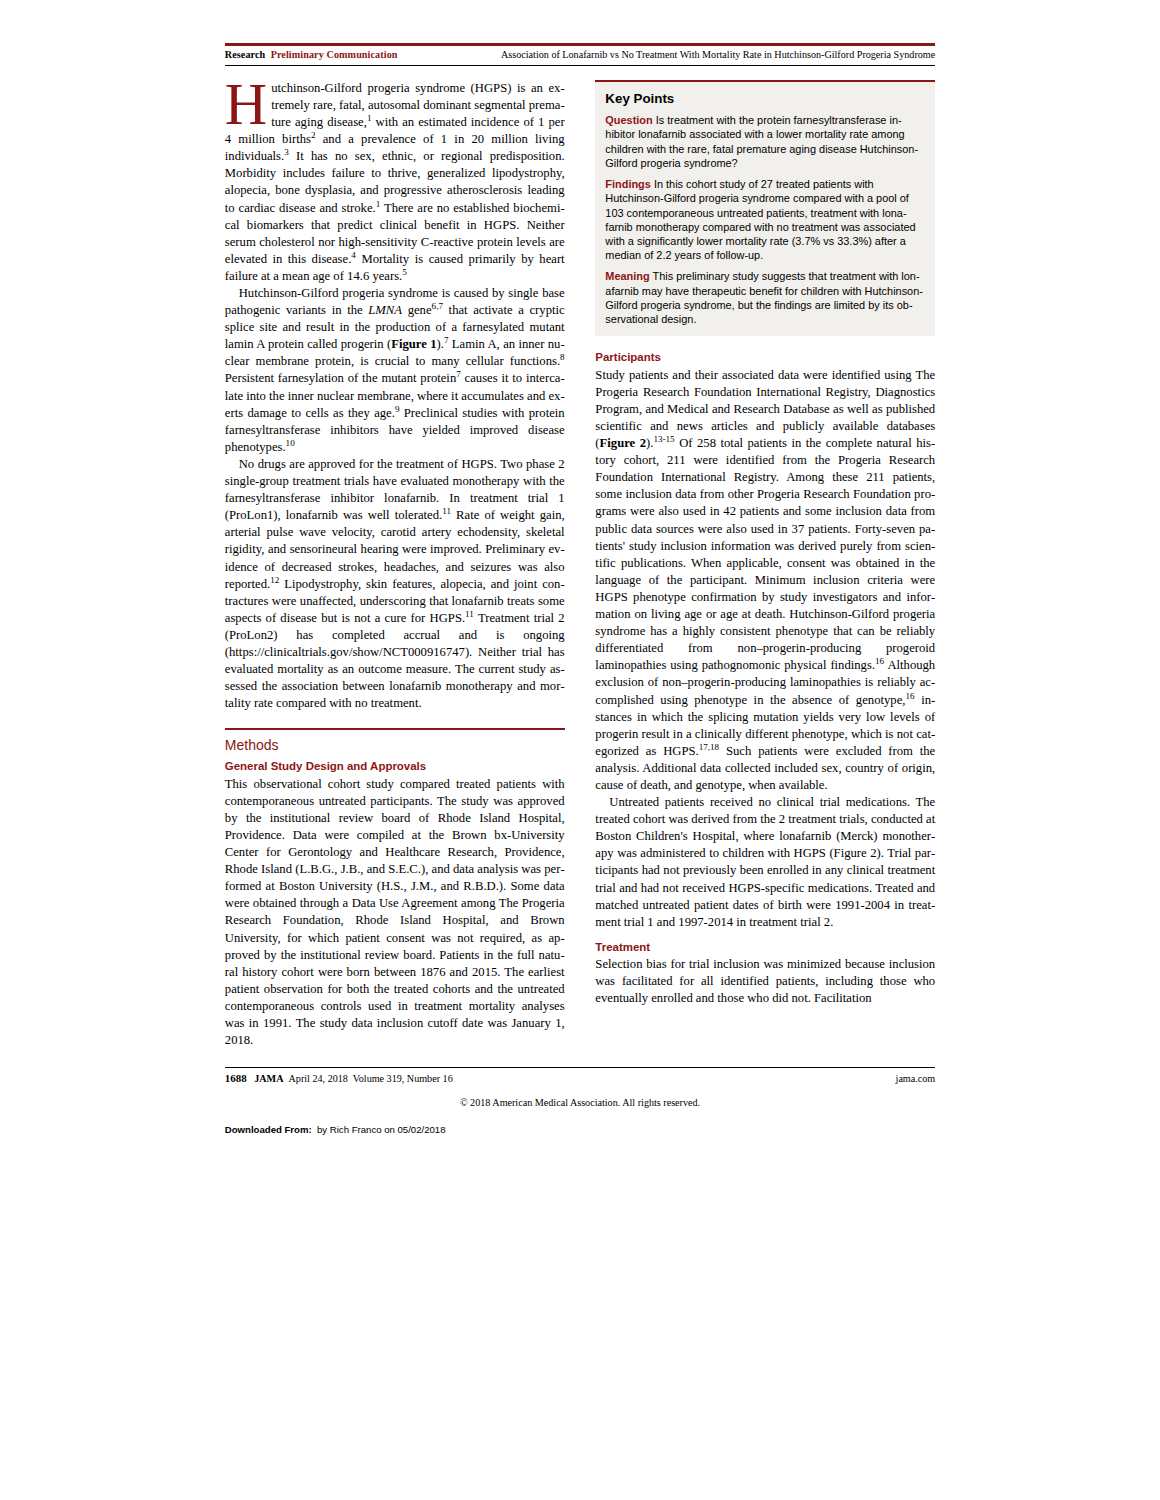Research Preliminary Communication
Association of Lonafarnib vs No Treatment With Mortality Rate in Hutchinson-Gilford Progeria Syndrome
Hutchinson-Gilford progeria syndrome (HGPS) is an extremely rare, fatal, autosomal dominant segmental premature aging disease,1 with an estimated incidence of 1 per 4 million births2 and a prevalence of 1 in 20 million living individuals.3 It has no sex, ethnic, or regional predisposition. Morbidity includes failure to thrive, generalized lipodystrophy, alopecia, bone dysplasia, and progressive atherosclerosis leading to cardiac disease and stroke.1 There are no established biochemical biomarkers that predict clinical benefit in HGPS. Neither serum cholesterol nor high-sensitivity C-reactive protein levels are elevated in this disease.4 Mortality is caused primarily by heart failure at a mean age of 14.6 years.5
Hutchinson-Gilford progeria syndrome is caused by single base pathogenic variants in the LMNA gene6,7 that activate a cryptic splice site and result in the production of a farnesylated mutant lamin A protein called progerin (Figure 1).7 Lamin A, an inner nuclear membrane protein, is crucial to many cellular functions.8 Persistent farnesylation of the mutant protein7 causes it to intercalate into the inner nuclear membrane, where it accumulates and exerts damage to cells as they age.9 Preclinical studies with protein farnesyltransferase inhibitors have yielded improved disease phenotypes.10
No drugs are approved for the treatment of HGPS. Two phase 2 single-group treatment trials have evaluated monotherapy with the farnesyltransferase inhibitor lonafarnib. In treatment trial 1 (ProLon1), lonafarnib was well tolerated.11 Rate of weight gain, arterial pulse wave velocity, carotid artery echodensity, skeletal rigidity, and sensorineural hearing were improved. Preliminary evidence of decreased strokes, headaches, and seizures was also reported.12 Lipodystrophy, skin features, alopecia, and joint contractures were unaffected, underscoring that lonafarnib treats some aspects of disease but is not a cure for HGPS.11 Treatment trial 2 (ProLon2) has completed accrual and is ongoing (https://clinicaltrials.gov/show/NCT000916747). Neither trial has evaluated mortality as an outcome measure. The current study assessed the association between lonafarnib monotherapy and mortality rate compared with no treatment.
Methods
General Study Design and Approvals
This observational cohort study compared treated patients with contemporaneous untreated participants. The study was approved by the institutional review board of Rhode Island Hospital, Providence. Data were compiled at the Brown bx-University Center for Gerontology and Healthcare Research, Providence, Rhode Island (L.B.G., J.B., and S.E.C.), and data analysis was performed at Boston University (H.S., J.M., and R.B.D.). Some data were obtained through a Data Use Agreement among The Progeria Research Foundation, Rhode Island Hospital, and Brown University, for which patient consent was not required, as approved by the institutional review board. Patients in the full natural history cohort were born between 1876 and 2015. The earliest patient observation for both the treated cohorts and the untreated contemporaneous controls used in treatment mortality analyses was in 1991. The study data inclusion cutoff date was January 1, 2018.
Key Points
Question Is treatment with the protein farnesyltransferase inhibitor lonafarnib associated with a lower mortality rate among children with the rare, fatal premature aging disease Hutchinson-Gilford progeria syndrome?
Findings In this cohort study of 27 treated patients with Hutchinson-Gilford progeria syndrome compared with a pool of 103 contemporaneous untreated patients, treatment with lonafarnib monotherapy compared with no treatment was associated with a significantly lower mortality rate (3.7% vs 33.3%) after a median of 2.2 years of follow-up.
Meaning This preliminary study suggests that treatment with lonafarnib may have therapeutic benefit for children with Hutchinson-Gilford progeria syndrome, but the findings are limited by its observational design.
Participants
Study patients and their associated data were identified using The Progeria Research Foundation International Registry, Diagnostics Program, and Medical and Research Database as well as published scientific and news articles and publicly available databases (Figure 2).13-15 Of 258 total patients in the complete natural history cohort, 211 were identified from the Progeria Research Foundation International Registry. Among these 211 patients, some inclusion data from other Progeria Research Foundation programs were also used in 42 patients and some inclusion data from public data sources were also used in 37 patients. Forty-seven patients' study inclusion information was derived purely from scientific publications. When applicable, consent was obtained in the language of the participant. Minimum inclusion criteria were HGPS phenotype confirmation by study investigators and information on living age or age at death. Hutchinson-Gilford progeria syndrome has a highly consistent phenotype that can be reliably differentiated from non–progerin-producing progeroid laminopathies using pathognomonic physical findings.16 Although exclusion of non–progerin-producing laminopathies is reliably accomplished using phenotype in the absence of genotype,16 instances in which the splicing mutation yields very low levels of progerin result in a clinically different phenotype, which is not categorized as HGPS.17,18 Such patients were excluded from the analysis. Additional data collected included sex, country of origin, cause of death, and genotype, when available.
Untreated patients received no clinical trial medications. The treated cohort was derived from the 2 treatment trials, conducted at Boston Children's Hospital, where lonafarnib (Merck) monotherapy was administered to children with HGPS (Figure 2). Trial participants had not previously been enrolled in any clinical treatment trial and had not received HGPS-specific medications. Treated and matched untreated patient dates of birth were 1991-2004 in treatment trial 1 and 1997-2014 in treatment trial 2.
Treatment
Selection bias for trial inclusion was minimized because inclusion was facilitated for all identified patients, including those who eventually enrolled and those who did not. Facilitation
1688 JAMA April 24, 2018 Volume 319, Number 16
jama.com
© 2018 American Medical Association. All rights reserved.
Downloaded From: by Rich Franco on 05/02/2018